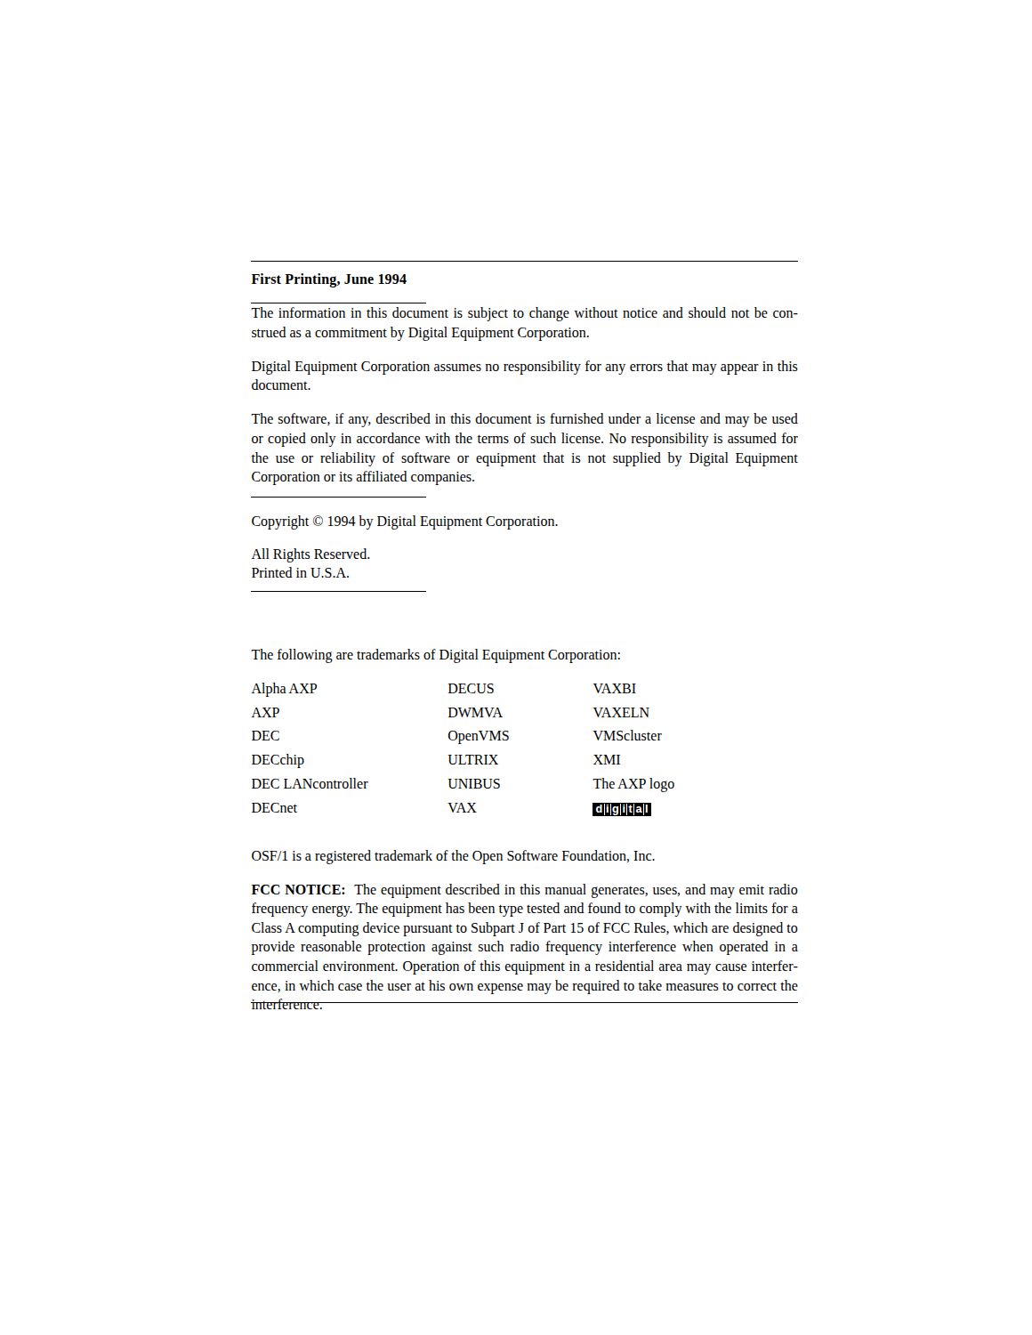First Printing, June 1994
The information in this document is subject to change without notice and should not be construed as a commitment by Digital Equipment Corporation.
Digital Equipment Corporation assumes no responsibility for any errors that may appear in this document.
The software, if any, described in this document is furnished under a license and may be used or copied only in accordance with the terms of such license. No responsibility is assumed for the use or reliability of software or equipment that is not supplied by Digital Equipment Corporation or its affiliated companies.
Copyright © 1994 by Digital Equipment Corporation.
All Rights Reserved. Printed in U.S.A.
The following are trademarks of Digital Equipment Corporation:
| Alpha AXP | DECUS | VAXBI |
| AXP | DWMVA | VAXELN |
| DEC | OpenVMS | VMScluster |
| DECchip | ULTRIX | XMI |
| DEC LANcontroller | UNIBUS | The AXP logo |
| DECnet | VAX | d i g i t a l |
OSF/1 is a registered trademark of the Open Software Foundation, Inc.
FCC NOTICE: The equipment described in this manual generates, uses, and may emit radio frequency energy. The equipment has been type tested and found to comply with the limits for a Class A computing device pursuant to Subpart J of Part 15 of FCC Rules, which are designed to provide reasonable protection against such radio frequency interference when operated in a commercial environment. Operation of this equipment in a residential area may cause interference, in which case the user at his own expense may be required to take measures to correct the interference.